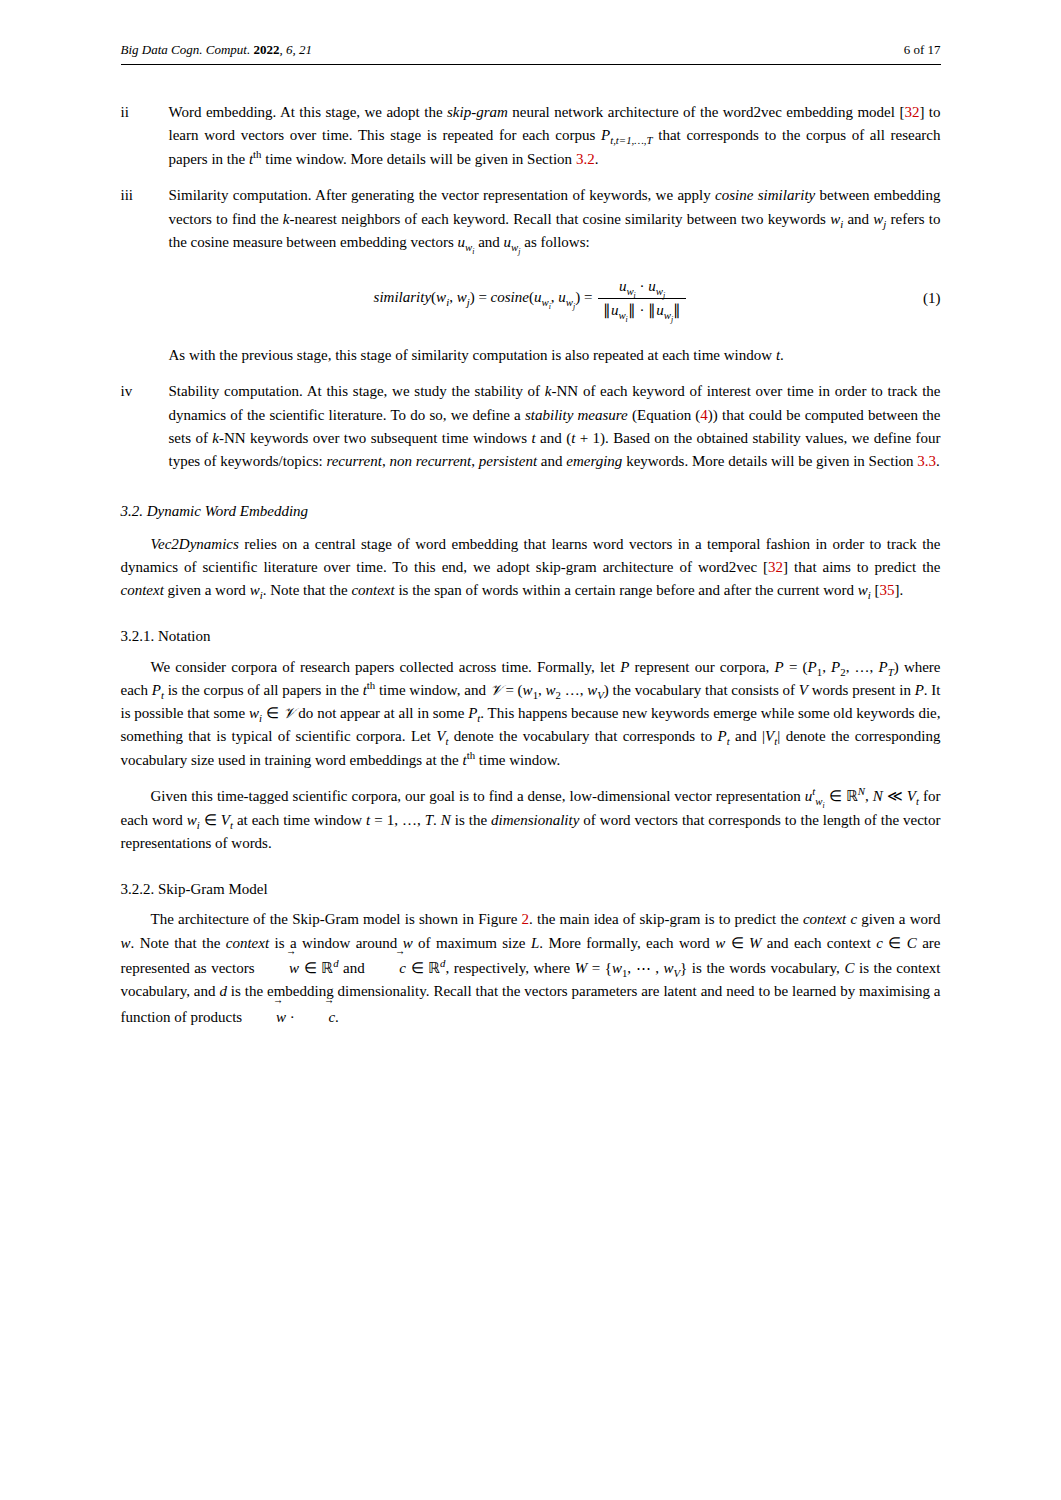Big Data Cogn. Comput. 2022, 6, 21
6 of 17
ii Word embedding. At this stage, we adopt the skip-gram neural network architecture of the word2vec embedding model [32] to learn word vectors over time. This stage is repeated for each corpus Pt,t=1,…,T that corresponds to the corpus of all research papers in the tth time window. More details will be given in Section 3.2.
iii Similarity computation. After generating the vector representation of keywords, we apply cosine similarity between embedding vectors to find the k-nearest neighbors of each keyword. Recall that cosine similarity between two keywords wi and wj refers to the cosine measure between embedding vectors uwi and uwj as follows:
similarity(wi, wj) = cosine(uwi, uwj) = uwi · uwj ∥uwi∥ · ∥uwj∥
(1)
As with the previous stage, this stage of similarity computation is also repeated at each time window t.
iv Stability computation. At this stage, we study the stability of k-NN of each keyword of interest over time in order to track the dynamics of the scientific literature. To do so, we define a stability measure (Equation (4)) that could be computed between the sets of k-NN keywords over two subsequent time windows t and (t + 1). Based on the obtained stability values, we define four types of keywords/topics: recurrent, non recurrent, persistent and emerging keywords. More details will be given in Section 3.3.
3.2. Dynamic Word Embedding
Vec2Dynamics relies on a central stage of word embedding that learns word vectors in a temporal fashion in order to track the dynamics of scientific literature over time. To this end, we adopt skip-gram architecture of word2vec [32] that aims to predict the context given a word wi. Note that the context is the span of words within a certain range before and after the current word wi [35].
3.2.1. Notation
We consider corpora of research papers collected across time. Formally, let P represent our corpora, P = (P1, P2, …, PT) where each Pt is the corpus of all papers in the tth time window, and 𝒱 = (w1, w2 …, wV) the vocabulary that consists of V words present in P. It is possible that some wi ∈ 𝒱 do not appear at all in some Pt. This happens because new keywords emerge while some old keywords die, something that is typical of scientific corpora. Let Vt denote the vocabulary that corresponds to Pt and |Vt| denote the corresponding vocabulary size used in training word embeddings at the tth time window.
Given this time-tagged scientific corpora, our goal is to find a dense, low-dimensional vector representation utwi ∈ ℝN, N ≪ Vt for each word wi ∈ Vt at each time window t = 1, …, T. N is the dimensionality of word vectors that corresponds to the length of the vector representations of words.
3.2.2. Skip-Gram Model
The architecture of the Skip-Gram model is shown in Figure 2. the main idea of skip-gram is to predict the context c given a word w. Note that the context is a window around w of maximum size L. More formally, each word w ∈ W and each context c ∈ C are represented as vectors w ∈ ℝd and c ∈ ℝd, respectively, where W = {w1, ⋯ , wV} is the words vocabulary, C is the context vocabulary, and d is the embedding dimensionality. Recall that the vectors parameters are latent and need to be learned by maximising a function of products w · c.